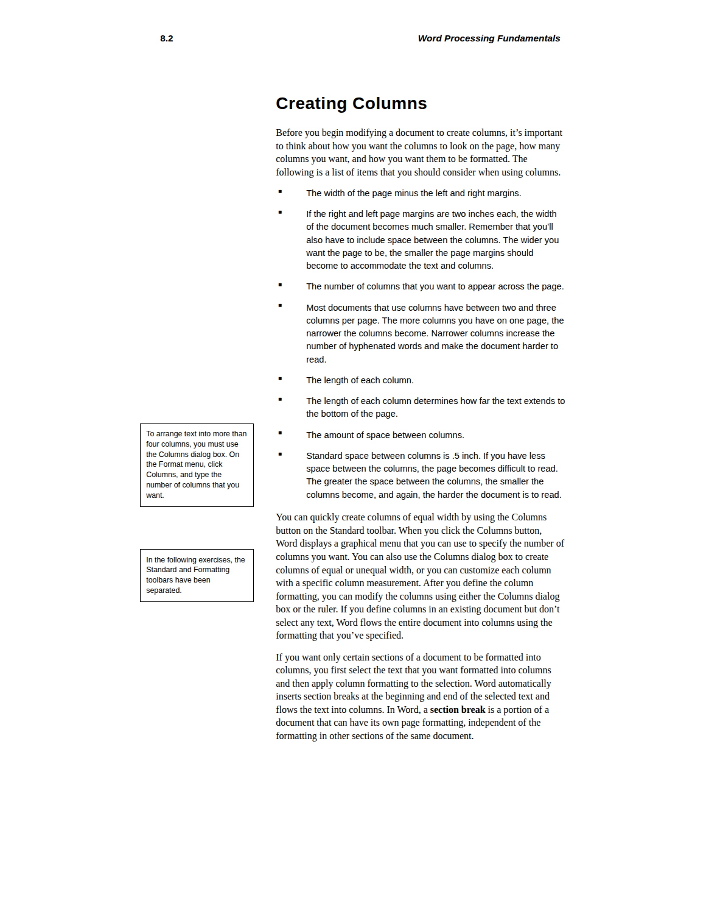8.2 Word Processing Fundamentals
To arrange text into more than four columns, you must use the Columns dialog box. On the Format menu, click Columns, and type the number of columns that you want.
In the following exercises, the Standard and Formatting toolbars have been separated.
Creating Columns
Before you begin modifying a document to create columns, it’s important to think about how you want the columns to look on the page, how many columns you want, and how you want them to be formatted. The following is a list of items that you should consider when using columns.
The width of the page minus the left and right margins.
If the right and left page margins are two inches each, the width of the document becomes much smaller. Remember that you’ll also have to include space between the columns. The wider you want the page to be, the smaller the page margins should become to accommodate the text and columns.
The number of columns that you want to appear across the page.
Most documents that use columns have between two and three columns per page. The more columns you have on one page, the narrower the columns become. Narrower columns increase the number of hyphenated words and make the document harder to read.
The length of each column.
The length of each column determines how far the text extends to the bottom of the page.
The amount of space between columns.
Standard space between columns is .5 inch. If you have less space between the columns, the page becomes difficult to read. The greater the space between the columns, the smaller the columns become, and again, the harder the document is to read.
You can quickly create columns of equal width by using the Columns button on the Standard toolbar. When you click the Columns button, Word displays a graphical menu that you can use to specify the number of columns you want. You can also use the Columns dialog box to create columns of equal or unequal width, or you can customize each column with a specific column measurement. After you define the column formatting, you can modify the columns using either the Columns dialog box or the ruler. If you define columns in an existing document but don’t select any text, Word flows the entire document into columns using the formatting that you’ve specified.
If you want only certain sections of a document to be formatted into columns, you first select the text that you want formatted into columns and then apply column formatting to the selection. Word automatically inserts section breaks at the beginning and end of the selected text and flows the text into columns. In Word, a section break is a portion of a document that can have its own page formatting, independent of the formatting in other sections of the same document.